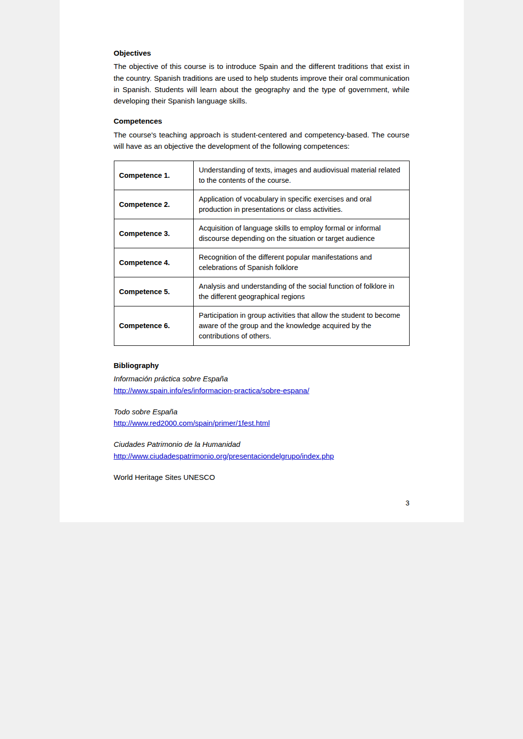Objectives
The objective of this course is to introduce Spain and the different traditions that exist in the country. Spanish traditions are used to help students improve their oral communication in Spanish. Students will learn about the geography and the type of government, while developing their Spanish language skills.
Competences
The course's teaching approach is student-centered and competency-based. The course will have as an objective the development of the following competences:
| Competence 1. | Understanding of texts, images and audiovisual material related to the contents of the course. |
| Competence 2. | Application of vocabulary in specific exercises and oral production in presentations or class activities. |
| Competence 3. | Acquisition of language skills to employ formal or informal discourse depending on the situation or target audience |
| Competence 4. | Recognition of the different popular manifestations and celebrations of Spanish folklore |
| Competence 5. | Analysis and understanding of the social function of folklore in the different geographical regions |
| Competence 6. | Participation in group activities that allow the student to become aware of the group and the knowledge acquired by the contributions of others. |
Bibliography
Información práctica sobre España
http://www.spain.info/es/informacion-practica/sobre-espana/
Todo sobre España
http://www.red2000.com/spain/primer/1fest.html
Ciudades Patrimonio de la Humanidad
http://www.ciudadespatrimonio.org/presentaciondelgrupo/index.php
World Heritage Sites UNESCO
3